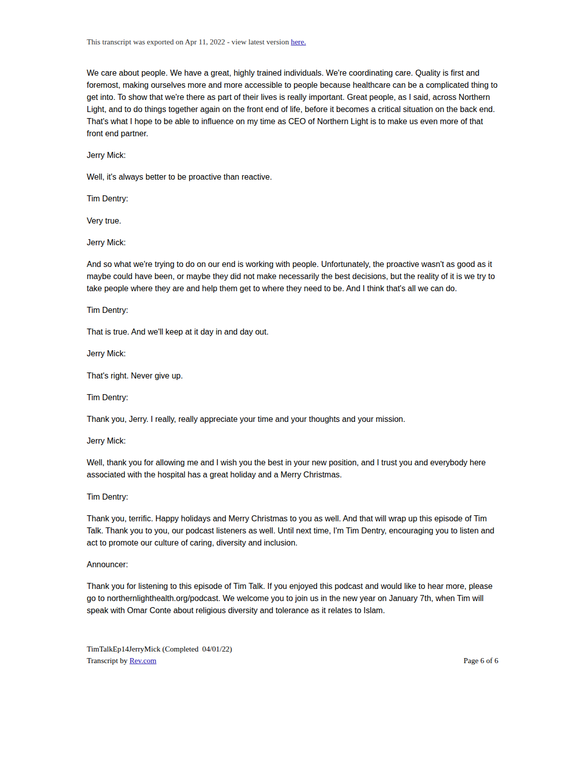This transcript was exported on Apr 11, 2022 - view latest version here.
We care about people. We have a great, highly trained individuals. We're coordinating care. Quality is first and foremost, making ourselves more and more accessible to people because healthcare can be a complicated thing to get into. To show that we're there as part of their lives is really important. Great people, as I said, across Northern Light, and to do things together again on the front end of life, before it becomes a critical situation on the back end. That's what I hope to be able to influence on my time as CEO of Northern Light is to make us even more of that front end partner.
Jerry Mick:
Well, it's always better to be proactive than reactive.
Tim Dentry:
Very true.
Jerry Mick:
And so what we're trying to do on our end is working with people. Unfortunately, the proactive wasn't as good as it maybe could have been, or maybe they did not make necessarily the best decisions, but the reality of it is we try to take people where they are and help them get to where they need to be. And I think that's all we can do.
Tim Dentry:
That is true. And we'll keep at it day in and day out.
Jerry Mick:
That's right. Never give up.
Tim Dentry:
Thank you, Jerry. I really, really appreciate your time and your thoughts and your mission.
Jerry Mick:
Well, thank you for allowing me and I wish you the best in your new position, and I trust you and everybody here associated with the hospital has a great holiday and a Merry Christmas.
Tim Dentry:
Thank you, terrific. Happy holidays and Merry Christmas to you as well. And that will wrap up this episode of Tim Talk. Thank you to you, our podcast listeners as well. Until next time, I'm Tim Dentry, encouraging you to listen and act to promote our culture of caring, diversity and inclusion.
Announcer:
Thank you for listening to this episode of Tim Talk. If you enjoyed this podcast and would like to hear more, please go to northernlighthealth.org/podcast. We welcome you to join us in the new year on January 7th, when Tim will speak with Omar Conte about religious diversity and tolerance as it relates to Islam.
TimTalkEp14JerryMick (Completed 04/01/22)
Transcript by Rev.com
Page 6 of 6